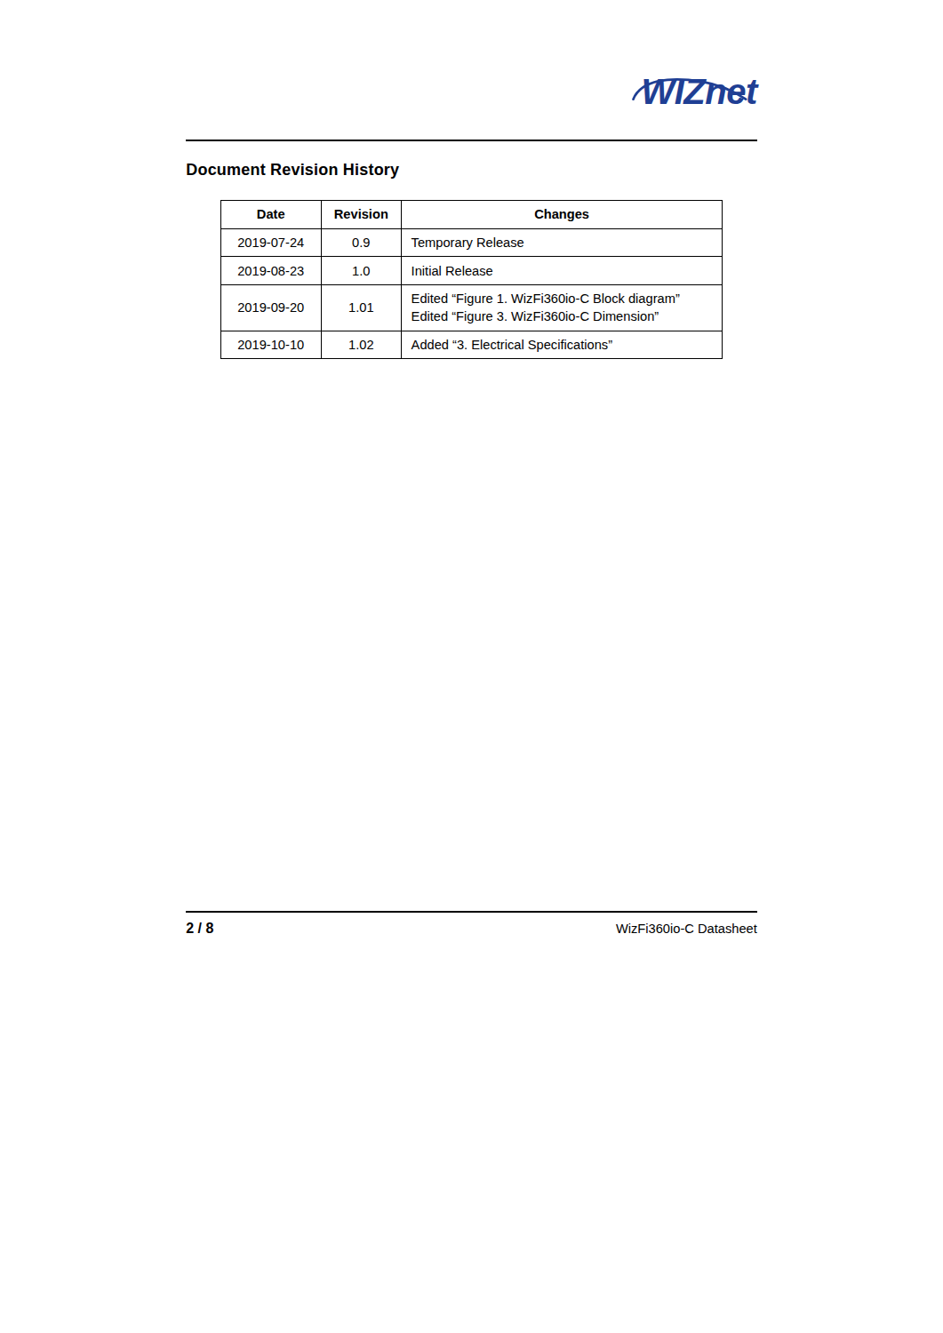WIZnet
Document Revision History
| Date | Revision | Changes |
| --- | --- | --- |
| 2019-07-24 | 0.9 | Temporary Release |
| 2019-08-23 | 1.0 | Initial Release |
| 2019-09-20 | 1.01 | Edited “Figure 1. WizFi360io-C Block diagram” Edited “Figure 3. WizFi360io-C Dimension” |
| 2019-10-10 | 1.02 | Added “3. Electrical Specifications” |
2 / 8
WizFi360io-C Datasheet